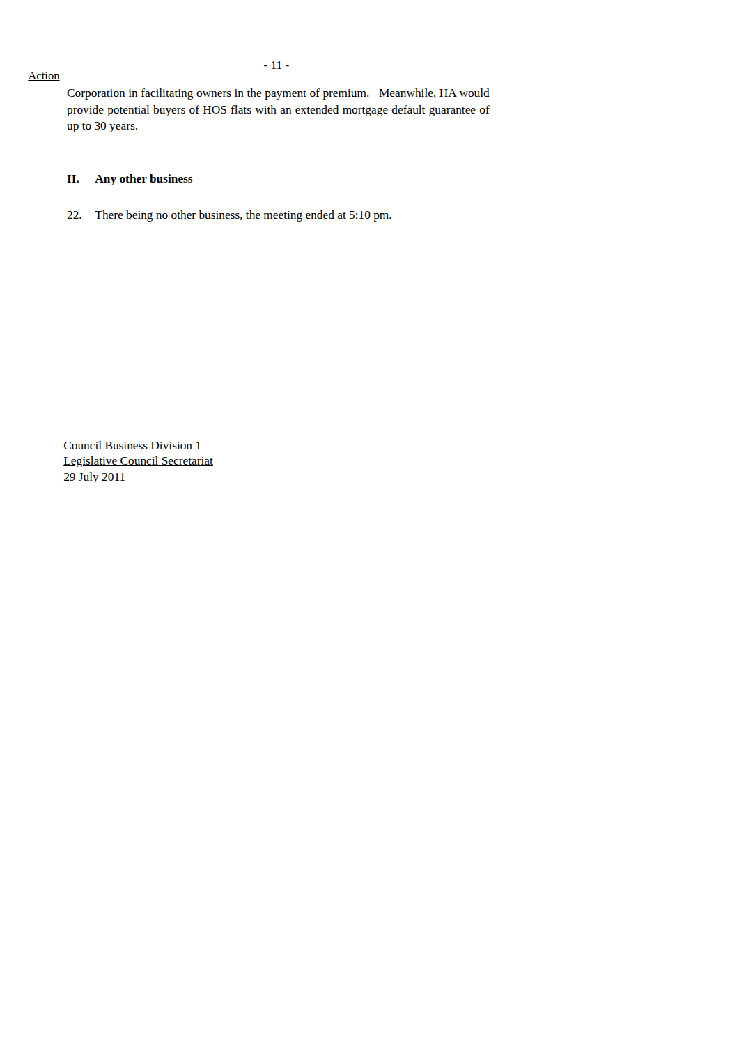Action
- 11 -
Corporation in facilitating owners in the payment of premium. Meanwhile, HA would provide potential buyers of HOS flats with an extended mortgage default guarantee of up to 30 years.
II. Any other business
22. There being no other business, the meeting ended at 5:10 pm.
Council Business Division 1
Legislative Council Secretariat
29 July 2011